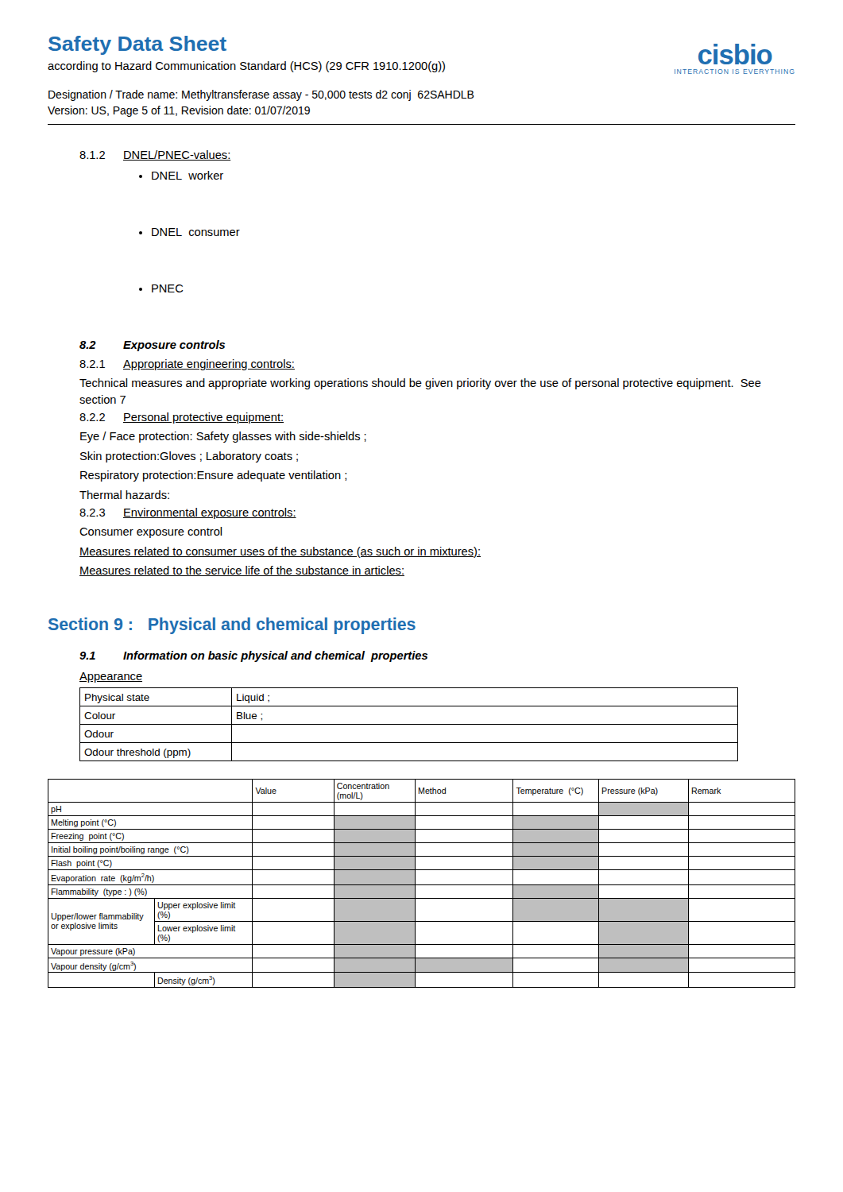Safety Data Sheet
according to Hazard Communication Standard (HCS) (29 CFR 1910.1200(g))
Designation / Trade name: Methyltransferase assay - 50,000 tests d2 conj 62SAHDLB
Version: US, Page 5 of 11, Revision date: 01/07/2019
cisbio
INTERACTION IS EVERYTHING
8.1.2 DNEL/PNEC-values:
DNEL worker
DNEL consumer
PNEC
8.2 Exposure controls
8.2.1 Appropriate engineering controls:
Technical measures and appropriate working operations should be given priority over the use of personal protective equipment. See section 7
8.2.2 Personal protective equipment:
Eye / Face protection: Safety glasses with side-shields ;
Skin protection:Gloves ; Laboratory coats ;
Respiratory protection:Ensure adequate ventilation ;
Thermal hazards:
8.2.3 Environmental exposure controls:
Consumer exposure control
Measures related to consumer uses of the substance (as such or in mixtures):
Measures related to the service life of the substance in articles:
Section 9 : Physical and chemical properties
9.1 Information on basic physical and chemical properties
Appearance
| Physical state | Liquid ; |
| Colour | Blue ; |
| Odour | |
| Odour threshold (ppm) | |
| | Value | Concentration (mol/L) | Method | Temperature (°C) | Pressure (kPa) | Remark |
| --- | --- | --- | --- | --- | --- | --- |
| pH | | | | | | |
| Melting point (°C) | | | | | | |
| Freezing point (°C) | | | | | | |
| Initial boiling point/boiling range (°C) | | | | | | |
| Flash point (°C) | | | | | | |
| Evaporation rate (kg/m 2 /h) | | | | | | |
| Flammability (type : ) (%) | | | | | | |
| Upper/lower flammability or explosive limits | Upper explosive limit (%) | | | | | | |
| Lower explosive limit (%) | | | | | | |
| Vapour pressure (kPa) | | | | | | |
| Vapour density (g/cm 3 ) | | | | | | |
| | Density (g/cm 3 ) | | | | | | |